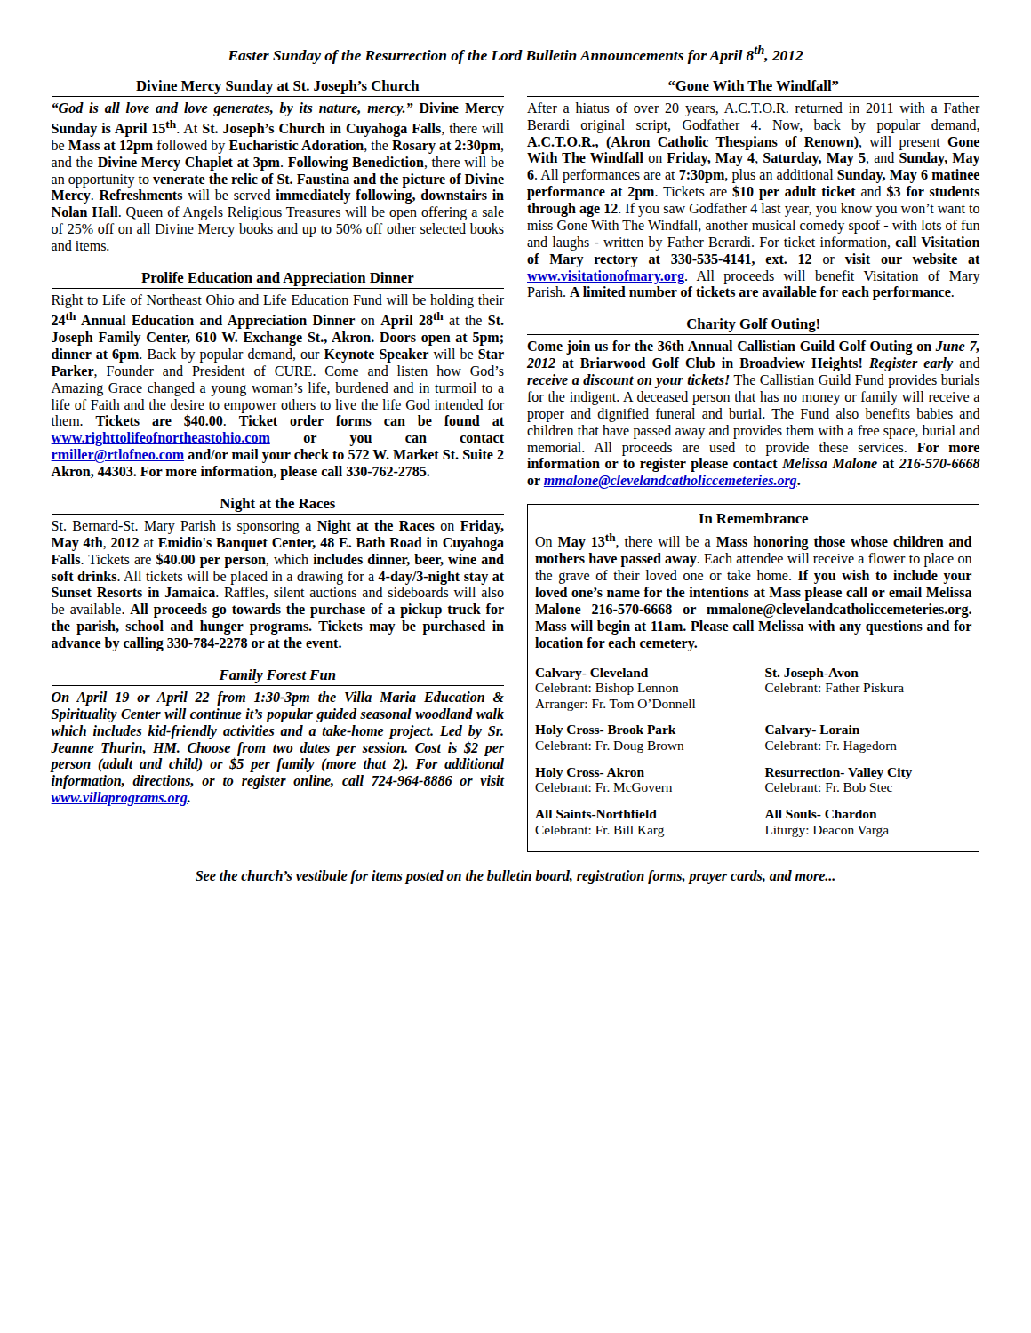Easter Sunday of the Resurrection of the Lord Bulletin Announcements for April 8th, 2012
Divine Mercy Sunday at St. Joseph’s Church
“God is all love and love generates, by its nature, mercy.” Divine Mercy Sunday is April 15th. At St. Joseph’s Church in Cuyahoga Falls, there will be Mass at 12pm followed by Eucharistic Adoration, the Rosary at 2:30pm, and the Divine Mercy Chaplet at 3pm. Following Benediction, there will be an opportunity to venerate the relic of St. Faustina and the picture of Divine Mercy. Refreshments will be served immediately following, downstairs in Nolan Hall. Queen of Angels Religious Treasures will be open offering a sale of 25% off on all Divine Mercy books and up to 50% off other selected books and items.
Prolife Education and Appreciation Dinner
Right to Life of Northeast Ohio and Life Education Fund will be holding their 24th Annual Education and Appreciation Dinner on April 28th at the St. Joseph Family Center, 610 W. Exchange St., Akron. Doors open at 5pm; dinner at 6pm. Back by popular demand, our Keynote Speaker will be Star Parker, Founder and President of CURE. Come and listen how God’s Amazing Grace changed a young woman’s life, burdened and in turmoil to a life of Faith and the desire to empower others to live the life God intended for them. Tickets are $40.00. Ticket order forms can be found at www.righttolifeofnortheastohio.com or you can contact rmiller@rtlofneo.com and/or mail your check to 572 W. Market St. Suite 2 Akron, 44303. For more information, please call 330-762-2785.
Night at the Races
St. Bernard-St. Mary Parish is sponsoring a Night at the Races on Friday, May 4th, 2012 at Emidio's Banquet Center, 48 E. Bath Road in Cuyahoga Falls. Tickets are $40.00 per person, which includes dinner, beer, wine and soft drinks. All tickets will be placed in a drawing for a 4-day/3-night stay at Sunset Resorts in Jamaica. Raffles, silent auctions and sideboards will also be available. All proceeds go towards the purchase of a pickup truck for the parish, school and hunger programs. Tickets may be purchased in advance by calling 330-784-2278 or at the event.
Family Forest Fun
On April 19 or April 22 from 1:30-3pm the Villa Maria Education & Spirituality Center will continue it’s popular guided seasonal woodland walk which includes kid-friendly activities and a take-home project. Led by Sr. Jeanne Thurin, HM. Choose from two dates per session. Cost is $2 per person (adult and child) or $5 per family (more that 2). For additional information, directions, or to register online, call 724-964-8886 or visit www.villaprograms.org.
“Gone With The Windfall”
After a hiatus of over 20 years, A.C.T.O.R. returned in 2011 with a Father Berardi original script, Godfather 4. Now, back by popular demand, A.C.T.O.R., (Akron Catholic Thespians of Renown), will present Gone With The Windfall on Friday, May 4, Saturday, May 5, and Sunday, May 6. All performances are at 7:30pm, plus an additional Sunday, May 6 matinee performance at 2pm. Tickets are $10 per adult ticket and $3 for students through age 12. If you saw Godfather 4 last year, you know you won’t want to miss Gone With The Windfall, another musical comedy spoof - with lots of fun and laughs - written by Father Berardi. For ticket information, call Visitation of Mary rectory at 330-535-4141, ext. 12 or visit our website at www.visitationofmary.org. All proceeds will benefit Visitation of Mary Parish. A limited number of tickets are available for each performance.
Charity Golf Outing!
Come join us for the 36th Annual Callistian Guild Golf Outing on June 7, 2012 at Briarwood Golf Club in Broadview Heights! Register early and receive a discount on your tickets! The Callistian Guild Fund provides burials for the indigent. A deceased person that has no money or family will receive a proper and dignified funeral and burial. The Fund also benefits babies and children that have passed away and provides them with a free space, burial and memorial. All proceeds are used to provide these services. For more information or to register please contact Melissa Malone at 216-570-6668 or mmalone@clevelandcatholiccemeteries.org.
In Remembrance
On May 13th, there will be a Mass honoring those whose children and mothers have passed away. Each attendee will receive a flower to place on the grave of their loved one or take home. If you wish to include your loved one’s name for the intentions at Mass please call or email Melissa Malone 216-570-6668 or mmalone@clevelandcatholiccemeteries.org. Mass will begin at 11am. Please call Melissa with any questions and for location for each cemetery.
| Calvary- Cleveland Celebrant: Bishop Lennon Arranger: Fr. Tom O’Donnell | St. Joseph-Avon Celebrant: Father Piskura |
| Holy Cross- Brook Park Celebrant: Fr. Doug Brown | Calvary- Lorain Celebrant: Fr. Hagedorn |
| Holy Cross- Akron Celebrant: Fr. McGovern | Resurrection- Valley City Celebrant: Fr. Bob Stec |
| All Saints-Northfield Celebrant: Fr. Bill Karg | All Souls- Chardon Liturgy: Deacon Varga |
See the church’s vestibule for items posted on the bulletin board, registration forms, prayer cards, and more...